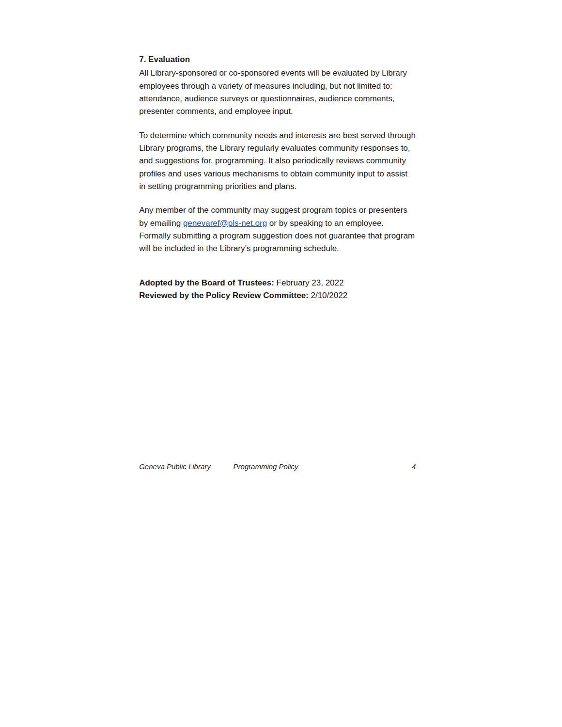7. Evaluation
All Library-sponsored or co-sponsored events will be evaluated by Library employees through a variety of measures including, but not limited to: attendance, audience surveys or questionnaires, audience comments, presenter comments, and employee input.
To determine which community needs and interests are best served through Library programs, the Library regularly evaluates community responses to, and suggestions for, programming. It also periodically reviews community profiles and uses various mechanisms to obtain community input to assist in setting programming priorities and plans.
Any member of the community may suggest program topics or presenters by emailing genevaref@pls-net.org or by speaking to an employee. Formally submitting a program suggestion does not guarantee that program will be included in the Library’s programming schedule.
Adopted by the Board of Trustees: February 23, 2022
Reviewed by the Policy Review Committee: 2/10/2022
Geneva Public Library Programming Policy 4